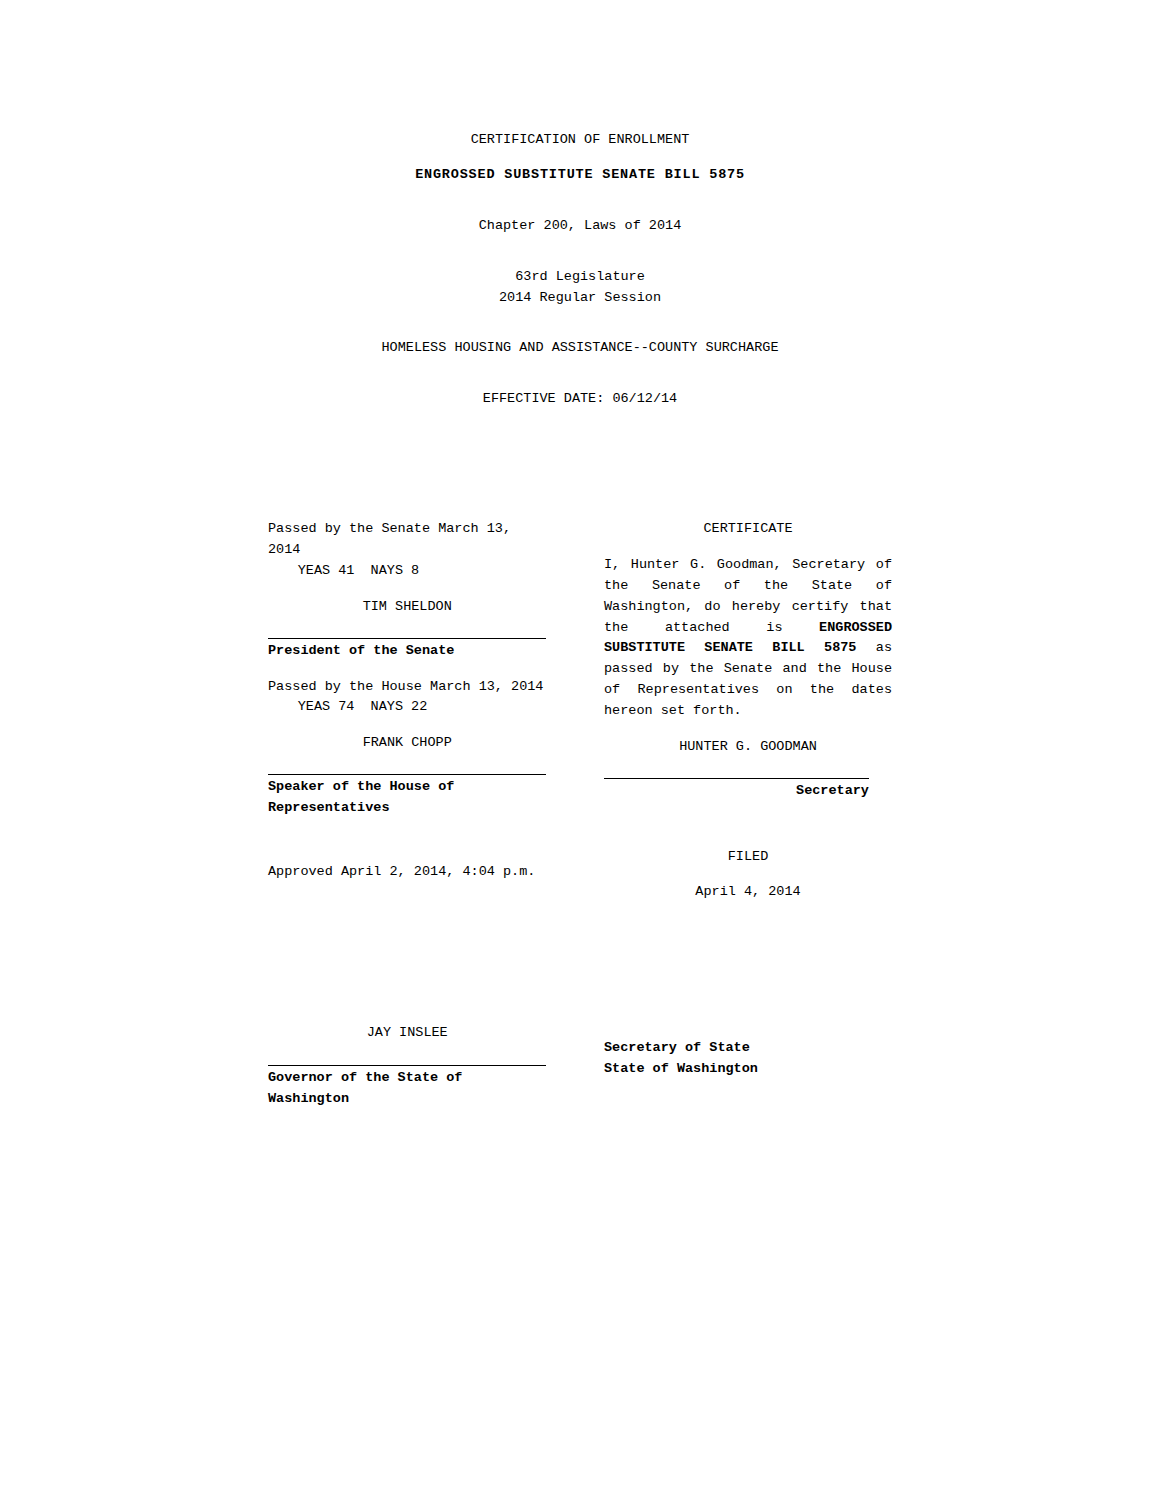CERTIFICATION OF ENROLLMENT
ENGROSSED SUBSTITUTE SENATE BILL 5875
Chapter 200, Laws of 2014
63rd Legislature
2014 Regular Session
HOMELESS HOUSING AND ASSISTANCE--COUNTY SURCHARGE
EFFECTIVE DATE: 06/12/14
Passed by the Senate March 13, 2014
YEAS 41 NAYS 8
TIM SHELDON
President of the Senate
Passed by the House March 13, 2014
YEAS 74 NAYS 22
FRANK CHOPP
Speaker of the House of Representatives
Approved April 2, 2014, 4:04 p.m.
CERTIFICATE
I, Hunter G. Goodman, Secretary of the Senate of the State of Washington, do hereby certify that the attached is ENGROSSED SUBSTITUTE SENATE BILL 5875 as passed by the Senate and the House of Representatives on the dates hereon set forth.
HUNTER G. GOODMAN
Secretary
FILED
April 4, 2014
JAY INSLEE
Governor of the State of Washington
Secretary of State
State of Washington